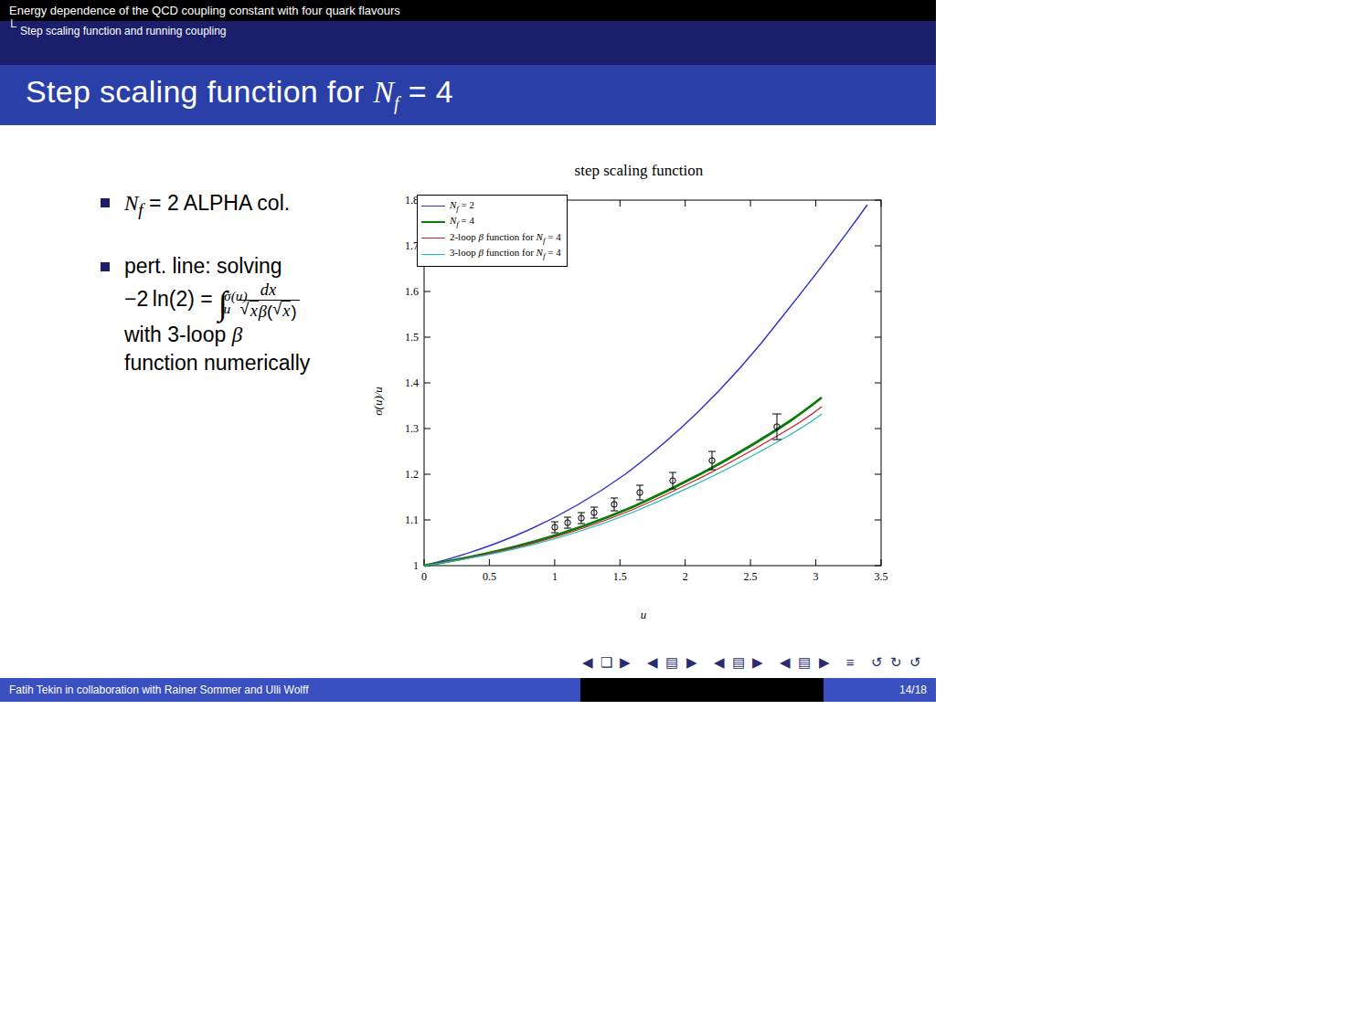Energy dependence of the QCD coupling constant with four quark flavours
└Step scaling function and running coupling
Step scaling function for Nf = 4
Nf = 2 ALPHA col.
pert. line: solving
−2 ln(2) = ∫σ(u) u dx xβ(x)
with 3-loop β
function numerically
step scaling function
σ(u)/u
u
Nf = 2
Nf = 4
2-loop β function for Nf = 4
3-loop β function for Nf = 4
0 0.5 1 1.5 2 2.5 3 3.5 1 1.1 1.2 1.3 1.4 1.5 1.6 1.7 1.8
◀ ❑ ▶ ◀ ▤ ▶ ◀ ▤ ▶ ◀ ▤ ▶ ≡ ↺ ↻ ↺
Fatih Tekin in collaboration with Rainer Sommer and Ulli Wolff
14/18